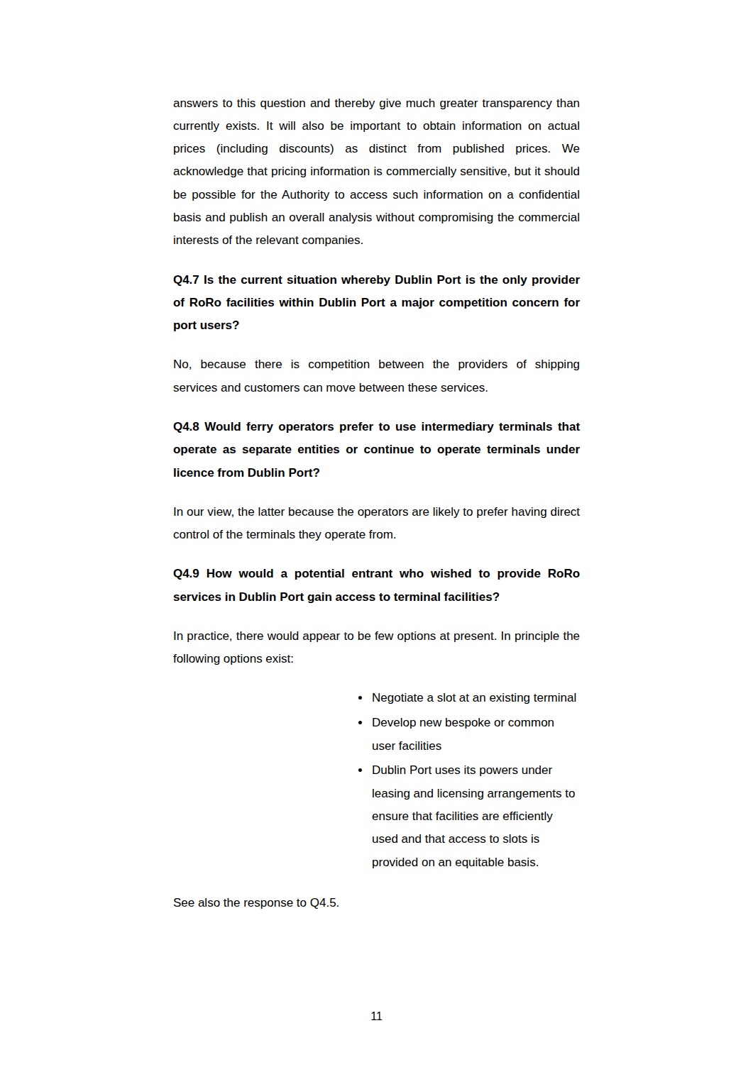answers to this question and thereby give much greater transparency than currently exists. It will also be important to obtain information on actual prices (including discounts) as distinct from published prices. We acknowledge that pricing information is commercially sensitive, but it should be possible for the Authority to access such information on a confidential basis and publish an overall analysis without compromising the commercial interests of the relevant companies.
Q4.7 Is the current situation whereby Dublin Port is the only provider of RoRo facilities within Dublin Port a major competition concern for port users?
No, because there is competition between the providers of shipping services and customers can move between these services.
Q4.8 Would ferry operators prefer to use intermediary terminals that operate as separate entities or continue to operate terminals under licence from Dublin Port?
In our view, the latter because the operators are likely to prefer having direct control of the terminals they operate from.
Q4.9 How would a potential entrant who wished to provide RoRo services in Dublin Port gain access to terminal facilities?
In practice, there would appear to be few options at present. In principle the following options exist:
Negotiate a slot at an existing terminal
Develop new bespoke or common user facilities
Dublin Port uses its powers under leasing and licensing arrangements to ensure that facilities are efficiently used and that access to slots is provided on an equitable basis.
See also the response to Q4.5.
11